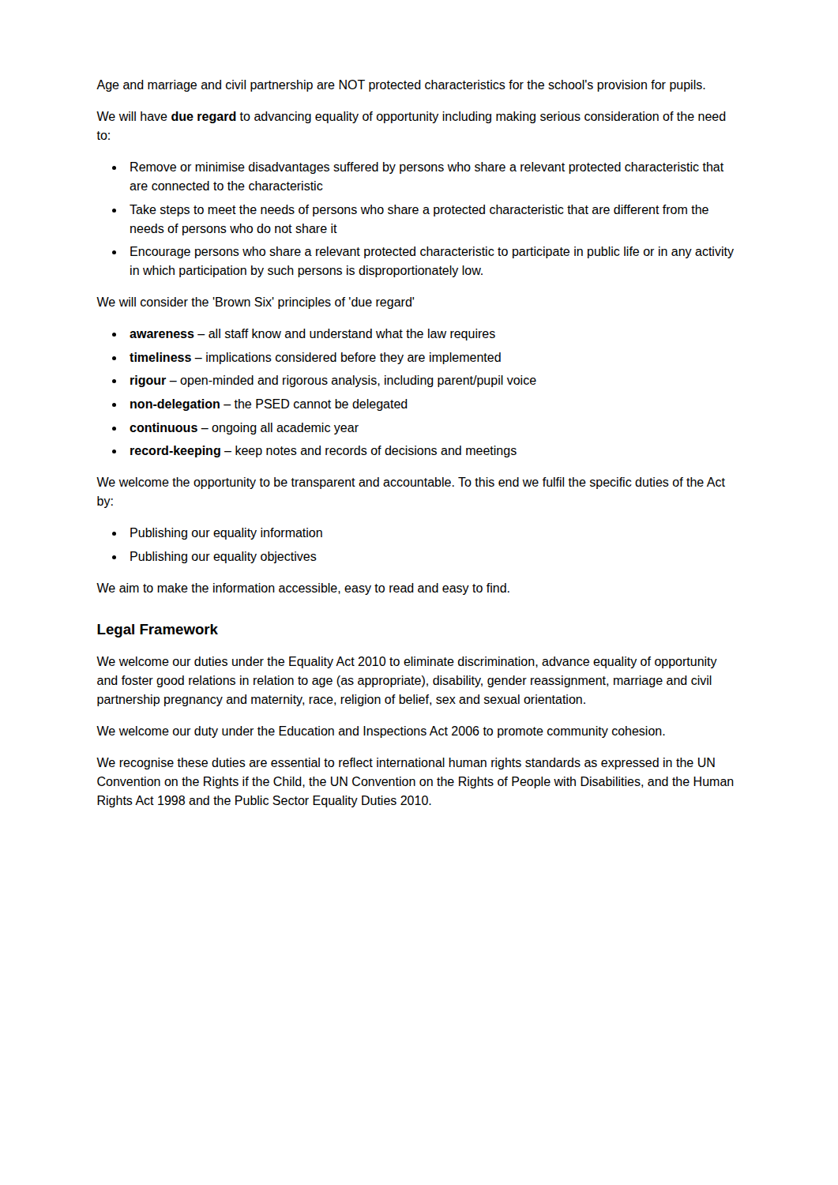Age and marriage and civil partnership are NOT protected characteristics for the school's provision for pupils.
We will have due regard to advancing equality of opportunity including making serious consideration of the need to:
Remove or minimise disadvantages suffered by persons who share a relevant protected characteristic that are connected to the characteristic
Take steps to meet the needs of persons who share a protected characteristic that are different from the needs of persons who do not share it
Encourage persons who share a relevant protected characteristic to participate in public life or in any activity in which participation by such persons is disproportionately low.
We will consider the 'Brown Six' principles of 'due regard'
awareness – all staff know and understand what the law requires
timeliness – implications considered before they are implemented
rigour – open-minded and rigorous analysis, including parent/pupil voice
non-delegation – the PSED cannot be delegated
continuous – ongoing all academic year
record-keeping – keep notes and records of decisions and meetings
We welcome the opportunity to be transparent and accountable. To this end we fulfil the specific duties of the Act by:
Publishing our equality information
Publishing our equality objectives
We aim to make the information accessible, easy to read and easy to find.
Legal Framework
We welcome our duties under the Equality Act 2010 to eliminate discrimination, advance equality of opportunity and foster good relations in relation to age (as appropriate), disability, gender reassignment, marriage and civil partnership pregnancy and maternity, race, religion of belief, sex and sexual orientation.
We welcome our duty under the Education and Inspections Act 2006 to promote community cohesion.
We recognise these duties are essential to reflect international human rights standards as expressed in the UN Convention on the Rights if the Child, the UN Convention on the Rights of People with Disabilities, and the Human Rights Act 1998 and the Public Sector Equality Duties 2010.